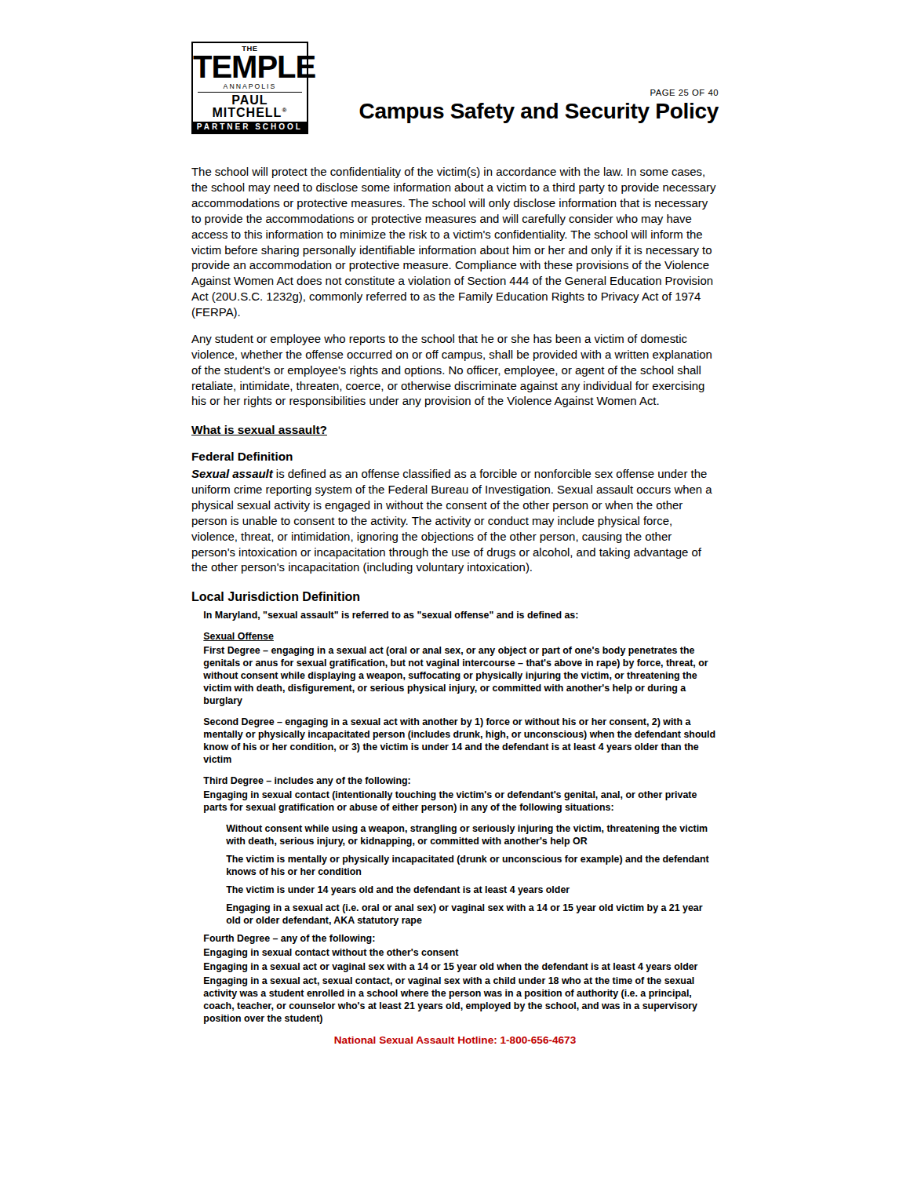THE
TEMPLE
ANNAPOLIS
PAUL MITCHELL®
PARTNER SCHOOL
PAGE 25 OF 40
Campus Safety and Security Policy
The school will protect the confidentiality of the victim(s) in accordance with the law. In some cases, the school may need to disclose some information about a victim to a third party to provide necessary accommodations or protective measures. The school will only disclose information that is necessary to provide the accommodations or protective measures and will carefully consider who may have access to this information to minimize the risk to a victim's confidentiality. The school will inform the victim before sharing personally identifiable information about him or her and only if it is necessary to provide an accommodation or protective measure. Compliance with these provisions of the Violence Against Women Act does not constitute a violation of Section 444 of the General Education Provision Act (20U.S.C. 1232g), commonly referred to as the Family Education Rights to Privacy Act of 1974 (FERPA).
Any student or employee who reports to the school that he or she has been a victim of domestic violence, whether the offense occurred on or off campus, shall be provided with a written explanation of the student's or employee's rights and options. No officer, employee, or agent of the school shall retaliate, intimidate, threaten, coerce, or otherwise discriminate against any individual for exercising his or her rights or responsibilities under any provision of the Violence Against Women Act.
What is sexual assault?
Federal Definition
Sexual assault is defined as an offense classified as a forcible or nonforcible sex offense under the uniform crime reporting system of the Federal Bureau of Investigation. Sexual assault occurs when a physical sexual activity is engaged in without the consent of the other person or when the other person is unable to consent to the activity. The activity or conduct may include physical force, violence, threat, or intimidation, ignoring the objections of the other person, causing the other person's intoxication or incapacitation through the use of drugs or alcohol, and taking advantage of the other person's incapacitation (including voluntary intoxication).
Local Jurisdiction Definition
In Maryland, "sexual assault" is referred to as "sexual offense" and is defined as:
Sexual Offense
First Degree – engaging in a sexual act (oral or anal sex, or any object or part of one's body penetrates the genitals or anus for sexual gratification, but not vaginal intercourse – that's above in rape) by force, threat, or without consent while displaying a weapon, suffocating or physically injuring the victim, or threatening the victim with death, disfigurement, or serious physical injury, or committed with another's help or during a burglary
Second Degree – engaging in a sexual act with another by 1) force or without his or her consent, 2) with a mentally or physically incapacitated person (includes drunk, high, or unconscious) when the defendant should know of his or her condition, or 3) the victim is under 14 and the defendant is at least 4 years older than the victim
Third Degree – includes any of the following:
Engaging in sexual contact (intentionally touching the victim's or defendant's genital, anal, or other private parts for sexual gratification or abuse of either person) in any of the following situations:
Without consent while using a weapon, strangling or seriously injuring the victim, threatening the victim with death, serious injury, or kidnapping, or committed with another's help OR
The victim is mentally or physically incapacitated (drunk or unconscious for example) and the defendant knows of his or her condition
The victim is under 14 years old and the defendant is at least 4 years older
Engaging in a sexual act (i.e. oral or anal sex) or vaginal sex with a 14 or 15 year old victim by a 21 year old or older defendant, AKA statutory rape
Fourth Degree – any of the following:
Engaging in sexual contact without the other's consent
Engaging in a sexual act or vaginal sex with a 14 or 15 year old when the defendant is at least 4 years older
Engaging in a sexual act, sexual contact, or vaginal sex with a child under 18 who at the time of the sexual activity was a student enrolled in a school where the person was in a position of authority (i.e. a principal, coach, teacher, or counselor who's at least 21 years old, employed by the school, and was in a supervisory position over the student)
National Sexual Assault Hotline: 1-800-656-4673